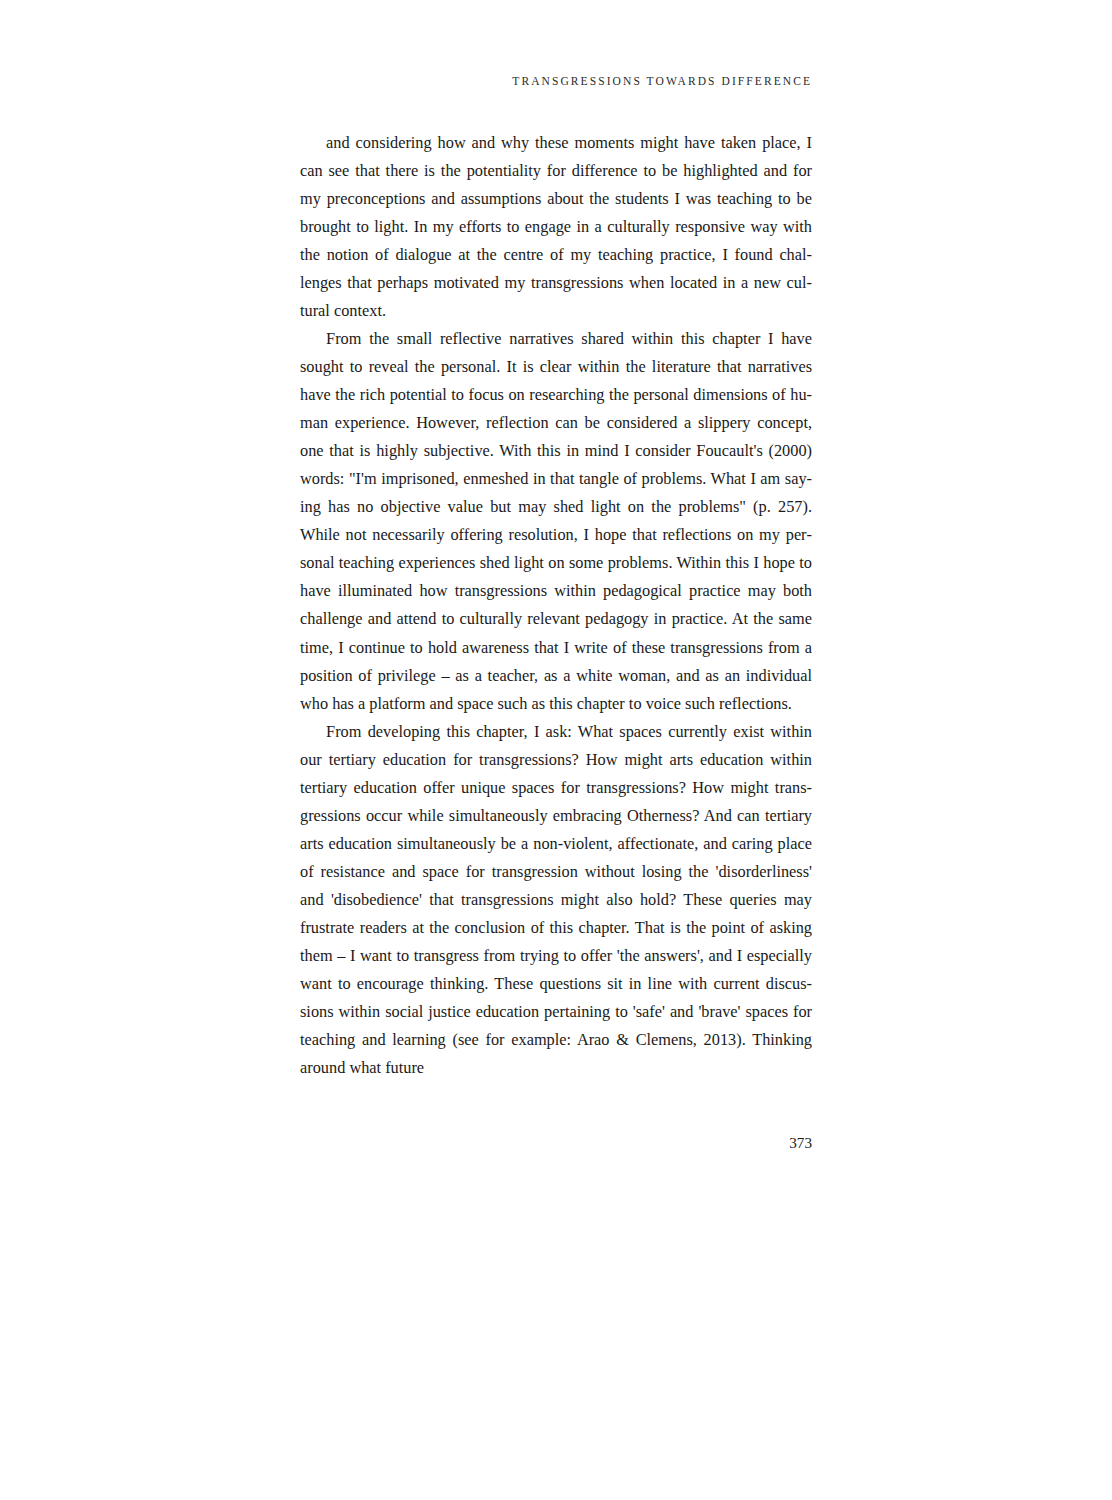Transgressions towards difference
and considering how and why these moments might have taken place, I can see that there is the potentiality for difference to be highlighted and for my preconceptions and assumptions about the students I was teaching to be brought to light. In my efforts to engage in a culturally responsive way with the notion of dialogue at the centre of my teaching practice, I found challenges that perhaps motivated my transgressions when located in a new cultural context.
From the small reflective narratives shared within this chapter I have sought to reveal the personal. It is clear within the literature that narratives have the rich potential to focus on researching the personal dimensions of human experience. However, reflection can be considered a slippery concept, one that is highly subjective. With this in mind I consider Foucault's (2000) words: "I'm imprisoned, enmeshed in that tangle of problems. What I am saying has no objective value but may shed light on the problems" (p. 257). While not necessarily offering resolution, I hope that reflections on my personal teaching experiences shed light on some problems. Within this I hope to have illuminated how transgressions within pedagogical practice may both challenge and attend to culturally relevant pedagogy in practice. At the same time, I continue to hold awareness that I write of these transgressions from a position of privilege – as a teacher, as a white woman, and as an individual who has a platform and space such as this chapter to voice such reflections.
From developing this chapter, I ask: What spaces currently exist within our tertiary education for transgressions? How might arts education within tertiary education offer unique spaces for transgressions? How might transgressions occur while simultaneously embracing Otherness? And can tertiary arts education simultaneously be a non-violent, affectionate, and caring place of resistance and space for transgression without losing the 'disorderliness' and 'disobedience' that transgressions might also hold? These queries may frustrate readers at the conclusion of this chapter. That is the point of asking them – I want to transgress from trying to offer 'the answers', and I especially want to encourage thinking. These questions sit in line with current discussions within social justice education pertaining to 'safe' and 'brave' spaces for teaching and learning (see for example: Arao & Clemens, 2013). Thinking around what future
373